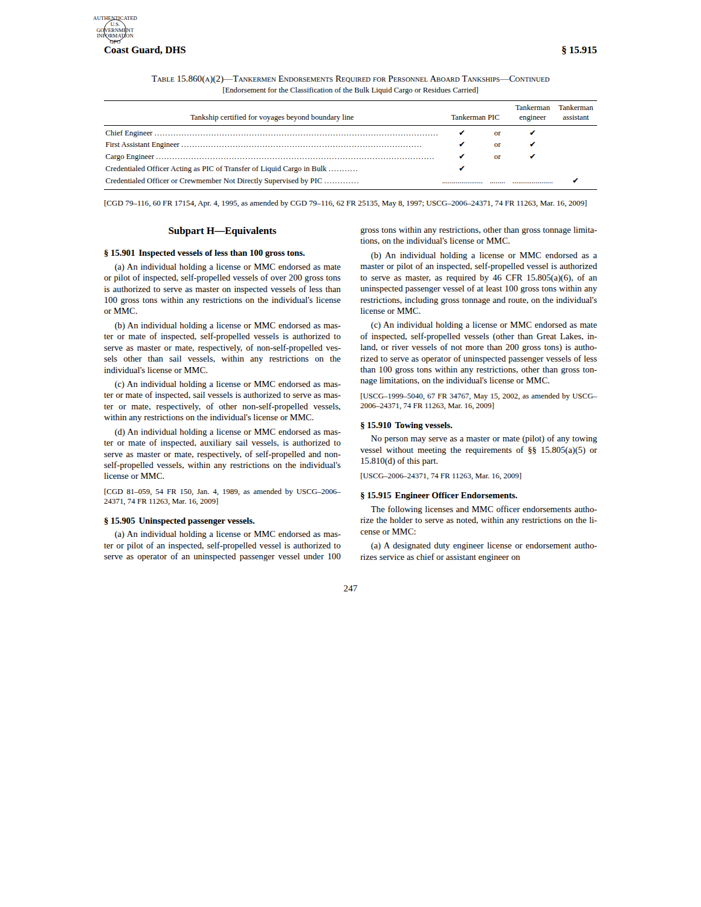AUTHENTICATED U.S. GOVERNMENT INFORMATION
GPO
Coast Guard, DHS § 15.915
Table 15.860(a)(2)—Tankermen Endorsements Required for Personnel Aboard Tankships—Continued
[Endorsement for the Classification of the Bulk Liquid Cargo or Residues Carried]
| Tankship certified for voyages beyond boundary line | Tankerman PIC | Tankerman engineer | Tankerman assistant |
| --- | --- | --- | --- |
| Chief Engineer ......................................................................................................... | ✔ | or | ✔ | |
| First Assistant Engineer ......................................................................................... | ✔ | or | ✔ | |
| Cargo Engineer ....................................................................................................... | ✔ | or | ✔ | |
| Credentialed Officer Acting as PIC of Transfer of Liquid Cargo in Bulk ........... | ✔ | | | |
| Credentialed Officer or Crewmember Not Directly Supervised by PIC ............. | ..................... | ........ | ..................... | ✔ |
[CGD 79–116, 60 FR 17154, Apr. 4, 1995, as amended by CGD 79–116, 62 FR 25135, May 8, 1997; USCG–2006–24371, 74 FR 11263, Mar. 16, 2009]
Subpart H—Equivalents
§ 15.901 Inspected vessels of less than 100 gross tons.
(a) An individual holding a license or MMC endorsed as mate or pilot of inspected, self-propelled vessels of over 200 gross tons is authorized to serve as master on inspected vessels of less than 100 gross tons within any restrictions on the individual's license or MMC.
(b) An individual holding a license or MMC endorsed as master or mate of inspected, self-propelled vessels is authorized to serve as master or mate, respectively, of non-self-propelled vessels other than sail vessels, within any restrictions on the individual's license or MMC.
(c) An individual holding a license or MMC endorsed as master or mate of inspected, sail vessels is authorized to serve as master or mate, respectively, of other non-self-propelled vessels, within any restrictions on the individual's license or MMC.
(d) An individual holding a license or MMC endorsed as master or mate of inspected, auxiliary sail vessels, is authorized to serve as master or mate, respectively, of self-propelled and non-self-propelled vessels, within any restrictions on the individual's license or MMC.
[CGD 81–059, 54 FR 150, Jan. 4, 1989, as amended by USCG–2006–24371, 74 FR 11263, Mar. 16, 2009]
§ 15.905 Uninspected passenger vessels.
(a) An individual holding a license or MMC endorsed as master or pilot of an inspected, self-propelled vessel is authorized to serve as operator of an uninspected passenger vessel under 100 gross tons within any restrictions, other than gross tonnage limitations, on the individual's license or MMC.
(b) An individual holding a license or MMC endorsed as a master or pilot of an inspected, self-propelled vessel is authorized to serve as master, as required by 46 CFR 15.805(a)(6), of an uninspected passenger vessel of at least 100 gross tons within any restrictions, including gross tonnage and route, on the individual's license or MMC.
(c) An individual holding a license or MMC endorsed as mate of inspected, self-propelled vessels (other than Great Lakes, inland, or river vessels of not more than 200 gross tons) is authorized to serve as operator of uninspected passenger vessels of less than 100 gross tons within any restrictions, other than gross tonnage limitations, on the individual's license or MMC.
[USCG–1999–5040, 67 FR 34767, May 15, 2002, as amended by USCG–2006–24371, 74 FR 11263, Mar. 16, 2009]
§ 15.910 Towing vessels.
No person may serve as a master or mate (pilot) of any towing vessel without meeting the requirements of §§ 15.805(a)(5) or 15.810(d) of this part.
[USCG–2006–24371, 74 FR 11263, Mar. 16, 2009]
§ 15.915 Engineer Officer Endorsements.
The following licenses and MMC officer endorsements authorize the holder to serve as noted, within any restrictions on the license or MMC:
(a) A designated duty engineer license or endorsement authorizes service as chief or assistant engineer on
247